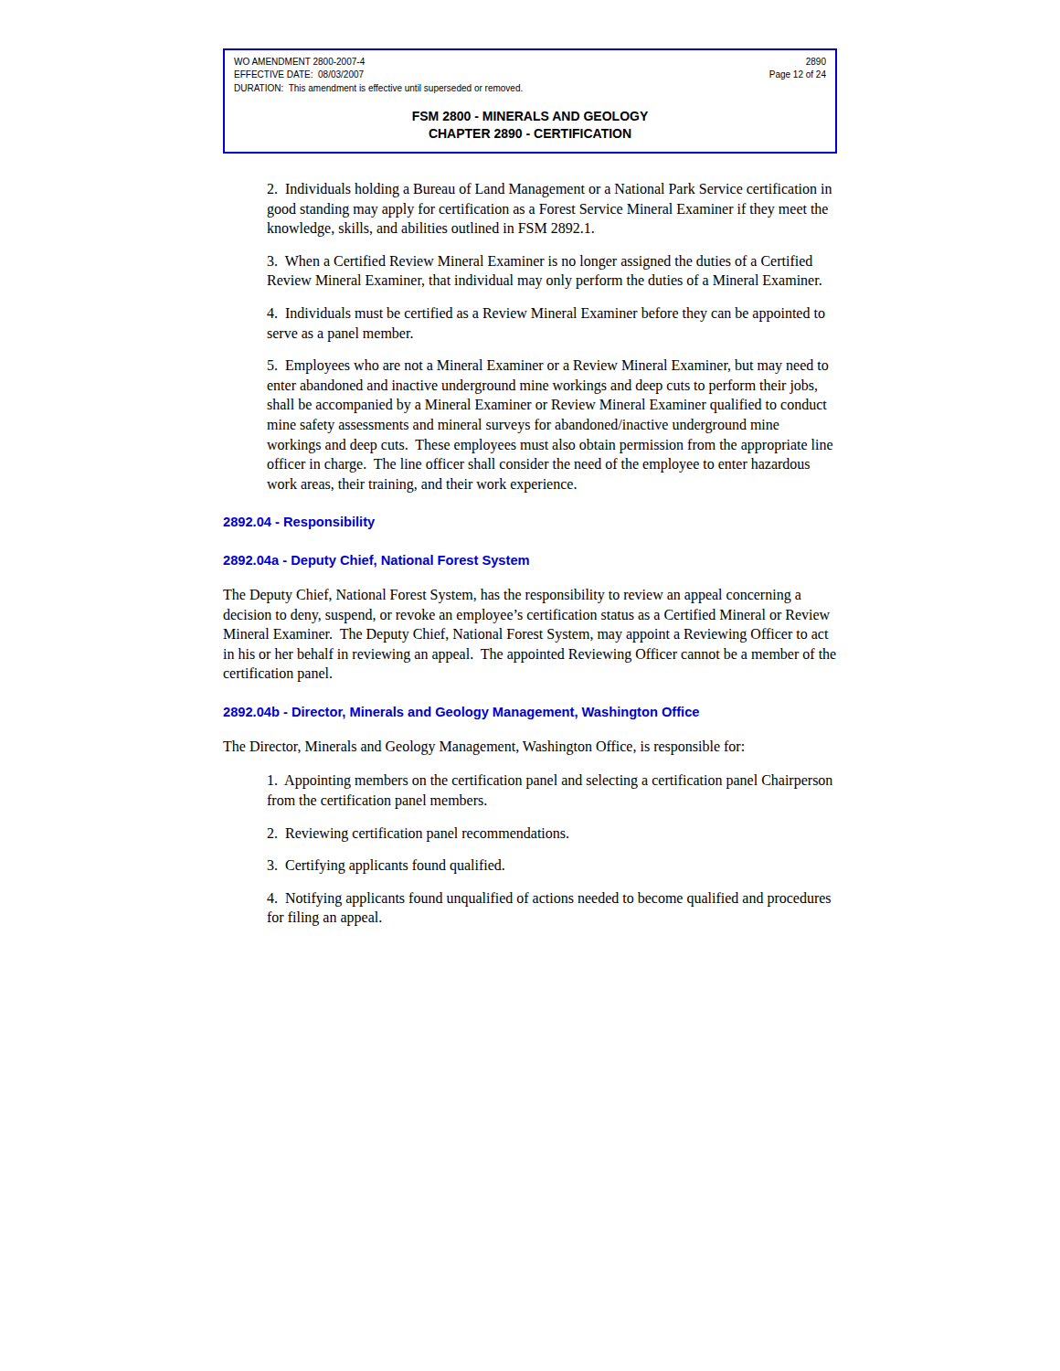WO AMENDMENT 2800-2007-4
EFFECTIVE DATE: 08/03/2007
DURATION: This amendment is effective until superseded or removed.
2890
Page 12 of 24
FSM 2800 - MINERALS AND GEOLOGY
CHAPTER 2890 - CERTIFICATION
2. Individuals holding a Bureau of Land Management or a National Park Service certification in good standing may apply for certification as a Forest Service Mineral Examiner if they meet the knowledge, skills, and abilities outlined in FSM 2892.1.
3. When a Certified Review Mineral Examiner is no longer assigned the duties of a Certified Review Mineral Examiner, that individual may only perform the duties of a Mineral Examiner.
4. Individuals must be certified as a Review Mineral Examiner before they can be appointed to serve as a panel member.
5. Employees who are not a Mineral Examiner or a Review Mineral Examiner, but may need to enter abandoned and inactive underground mine workings and deep cuts to perform their jobs, shall be accompanied by a Mineral Examiner or Review Mineral Examiner qualified to conduct mine safety assessments and mineral surveys for abandoned/inactive underground mine workings and deep cuts. These employees must also obtain permission from the appropriate line officer in charge. The line officer shall consider the need of the employee to enter hazardous work areas, their training, and their work experience.
2892.04 - Responsibility
2892.04a - Deputy Chief, National Forest System
The Deputy Chief, National Forest System, has the responsibility to review an appeal concerning a decision to deny, suspend, or revoke an employee’s certification status as a Certified Mineral or Review Mineral Examiner. The Deputy Chief, National Forest System, may appoint a Reviewing Officer to act in his or her behalf in reviewing an appeal. The appointed Reviewing Officer cannot be a member of the certification panel.
2892.04b - Director, Minerals and Geology Management, Washington Office
The Director, Minerals and Geology Management, Washington Office, is responsible for:
1. Appointing members on the certification panel and selecting a certification panel Chairperson from the certification panel members.
2. Reviewing certification panel recommendations.
3. Certifying applicants found qualified.
4. Notifying applicants found unqualified of actions needed to become qualified and procedures for filing an appeal.